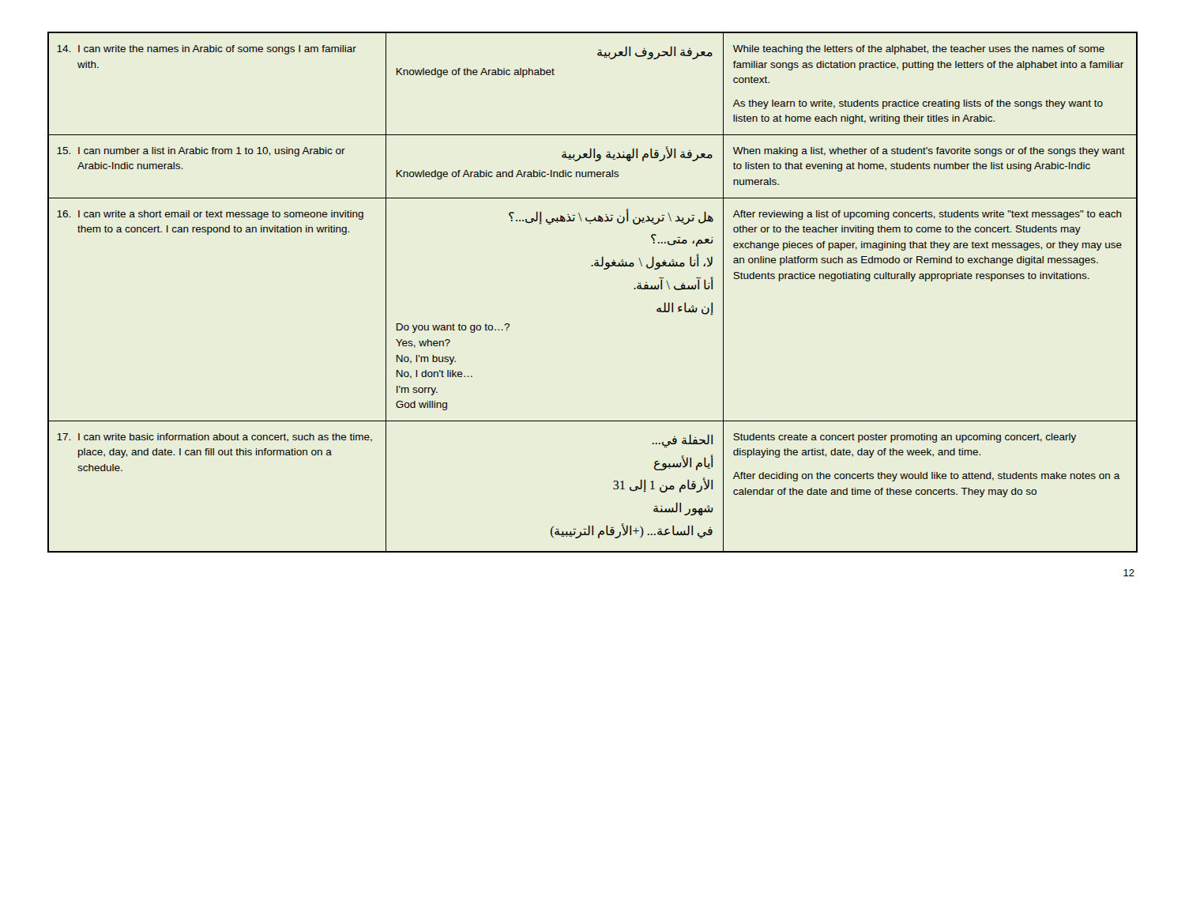| I can write the names in Arabic of some songs I am familiar with. | معرفة الحروف العربية Knowledge of the Arabic alphabet | While teaching the letters of the alphabet, the teacher uses the names of some familiar songs as dictation practice, putting the letters of the alphabet into a familiar context. As they learn to write, students practice creating lists of the songs they want to listen to at home each night, writing their titles in Arabic. |
| I can number a list in Arabic from 1 to 10, using Arabic or Arabic-Indic numerals. | معرفة الأرقام الهندية والعربية Knowledge of Arabic and Arabic-Indic numerals | When making a list, whether of a student's favorite songs or of the songs they want to listen to that evening at home, students number the list using Arabic-Indic numerals. |
| I can write a short email or text message to someone inviting them to a concert. I can respond to an invitation in writing. | هل تريد \ تريدين أن تذهب \ تذهبي إلى...؟ نعم، متى...؟ لا، أنا مشغول \ مشغولة. أنا آسف \ آسفة. إن شاء الله Do you want to go to…? Yes, when? No, I'm busy. No, I don't like… I'm sorry. God willing | After reviewing a list of upcoming concerts, students write "text messages" to each other or to the teacher inviting them to come to the concert. Students may exchange pieces of paper, imagining that they are text messages, or they may use an online platform such as Edmodo or Remind to exchange digital messages. Students practice negotiating culturally appropriate responses to invitations. |
| I can write basic information about a concert, such as the time, place, day, and date. I can fill out this information on a schedule. | الحفلة في... أيام الأسبوع الأرقام من 1 إلى 31 شهور السنة في الساعة... (+الأرقام الترتيبية) | Students create a concert poster promoting an upcoming concert, clearly displaying the artist, date, day of the week, and time. After deciding on the concerts they would like to attend, students make notes on a calendar of the date and time of these concerts. They may do so |
12